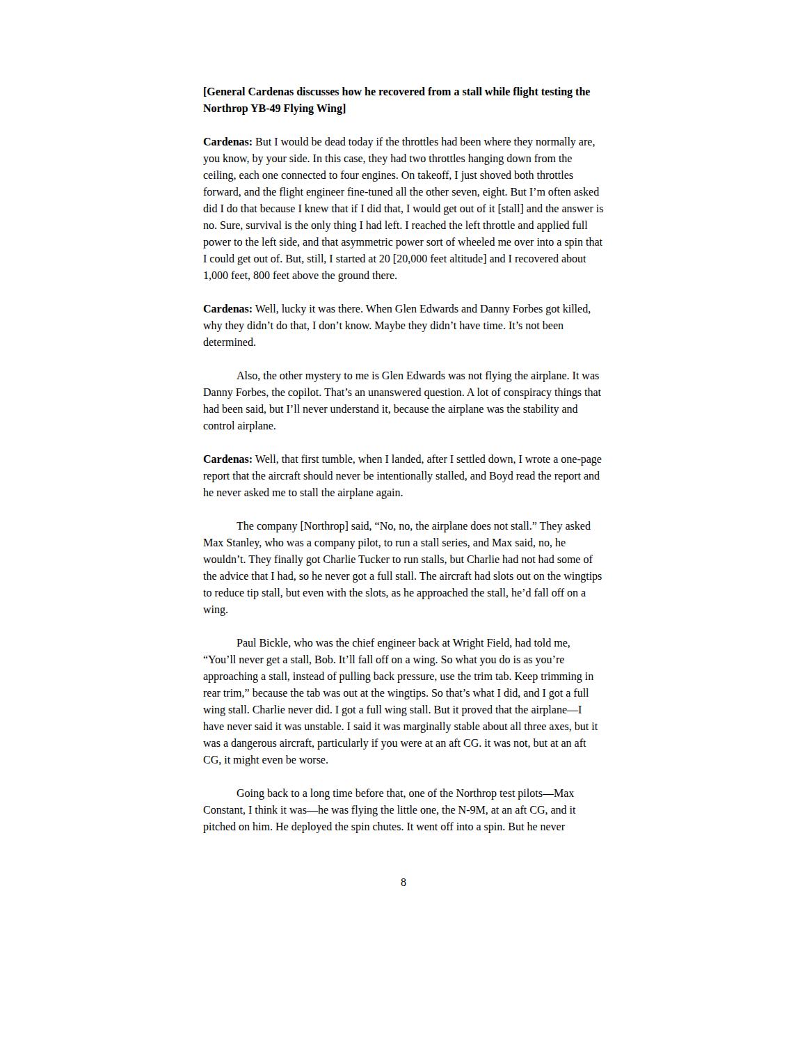[General Cardenas discusses how he recovered from a stall while flight testing the Northrop YB-49 Flying Wing]
Cardenas: But I would be dead today if the throttles had been where they normally are, you know, by your side. In this case, they had two throttles hanging down from the ceiling, each one connected to four engines. On takeoff, I just shoved both throttles forward, and the flight engineer fine-tuned all the other seven, eight. But I’m often asked did I do that because I knew that if I did that, I would get out of it [stall] and the answer is no. Sure, survival is the only thing I had left. I reached the left throttle and applied full power to the left side, and that asymmetric power sort of wheeled me over into a spin that I could get out of. But, still, I started at 20 [20,000 feet altitude] and I recovered about 1,000 feet, 800 feet above the ground there.
Cardenas: Well, lucky it was there. When Glen Edwards and Danny Forbes got killed, why they didn’t do that, I don’t know. Maybe they didn’t have time. It’s not been determined.
Also, the other mystery to me is Glen Edwards was not flying the airplane. It was Danny Forbes, the copilot. That’s an unanswered question. A lot of conspiracy things that had been said, but I’ll never understand it, because the airplane was the stability and control airplane.
Cardenas: Well, that first tumble, when I landed, after I settled down, I wrote a one-page report that the aircraft should never be intentionally stalled, and Boyd read the report and he never asked me to stall the airplane again.
The company [Northrop] said, “No, no, the airplane does not stall.” They asked Max Stanley, who was a company pilot, to run a stall series, and Max said, no, he wouldn’t. They finally got Charlie Tucker to run stalls, but Charlie had not had some of the advice that I had, so he never got a full stall. The aircraft had slots out on the wingtips to reduce tip stall, but even with the slots, as he approached the stall, he’d fall off on a wing.
Paul Bickle, who was the chief engineer back at Wright Field, had told me, “You’ll never get a stall, Bob. It’ll fall off on a wing. So what you do is as you’re approaching a stall, instead of pulling back pressure, use the trim tab. Keep trimming in rear trim,” because the tab was out at the wingtips. So that’s what I did, and I got a full wing stall. Charlie never did. I got a full wing stall. But it proved that the airplane—I have never said it was unstable. I said it was marginally stable about all three axes, but it was a dangerous aircraft, particularly if you were at an aft CG. it was not, but at an aft CG, it might even be worse.
Going back to a long time before that, one of the Northrop test pilots—Max Constant, I think it was—he was flying the little one, the N-9M, at an aft CG, and it pitched on him. He deployed the spin chutes. It went off into a spin. But he never
8